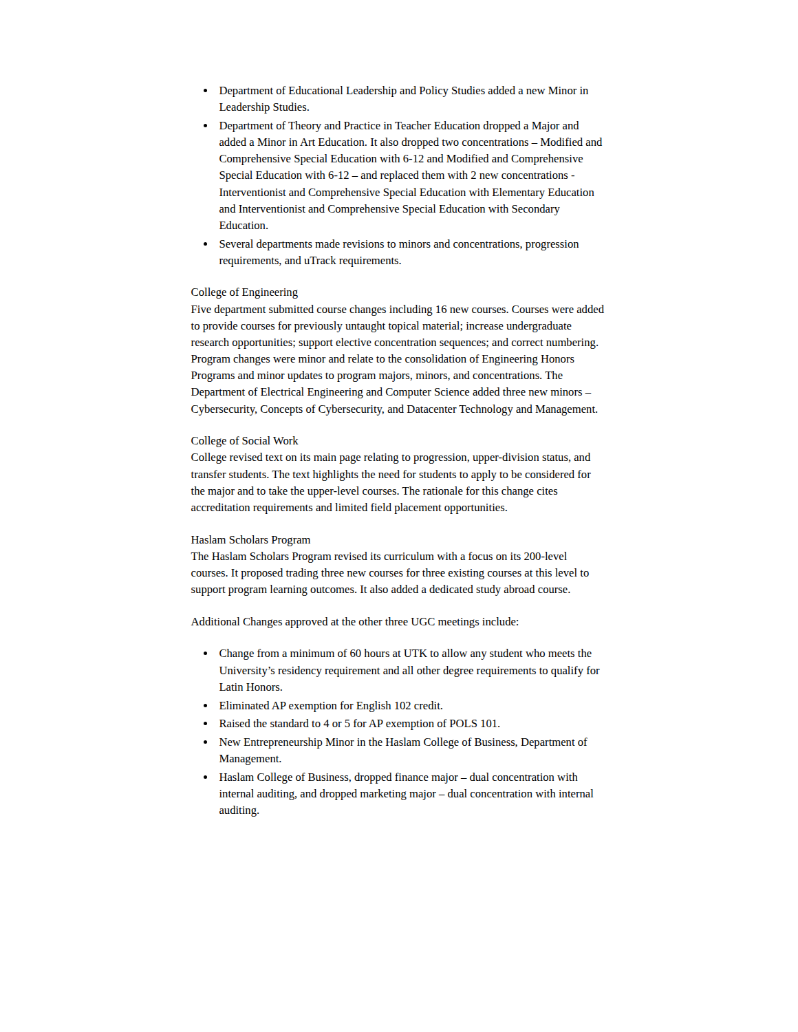Department of Educational Leadership and Policy Studies added a new Minor in Leadership Studies.
Department of Theory and Practice in Teacher Education dropped a Major and added a Minor in Art Education. It also dropped two concentrations – Modified and Comprehensive Special Education with 6-12 and Modified and Comprehensive Special Education with 6-12 – and replaced them with 2 new concentrations - Interventionist and Comprehensive Special Education with Elementary Education and Interventionist and Comprehensive Special Education with Secondary Education.
Several departments made revisions to minors and concentrations, progression requirements, and uTrack requirements.
College of Engineering
Five department submitted course changes including 16 new courses. Courses were added to provide courses for previously untaught topical material; increase undergraduate research opportunities; support elective concentration sequences; and correct numbering. Program changes were minor and relate to the consolidation of Engineering Honors Programs and minor updates to program majors, minors, and concentrations. The Department of Electrical Engineering and Computer Science added three new minors – Cybersecurity, Concepts of Cybersecurity, and Datacenter Technology and Management.
College of Social Work
College revised text on its main page relating to progression, upper-division status, and transfer students. The text highlights the need for students to apply to be considered for the major and to take the upper-level courses. The rationale for this change cites accreditation requirements and limited field placement opportunities.
Haslam Scholars Program
The Haslam Scholars Program revised its curriculum with a focus on its 200-level courses. It proposed trading three new courses for three existing courses at this level to support program learning outcomes. It also added a dedicated study abroad course.
Additional Changes approved at the other three UGC meetings include:
Change from a minimum of 60 hours at UTK to allow any student who meets the University’s residency requirement and all other degree requirements to qualify for Latin Honors.
Eliminated AP exemption for English 102 credit.
Raised the standard to 4 or 5 for AP exemption of POLS 101.
New Entrepreneurship Minor in the Haslam College of Business, Department of Management.
Haslam College of Business, dropped finance major – dual concentration with internal auditing, and dropped marketing major – dual concentration with internal auditing.